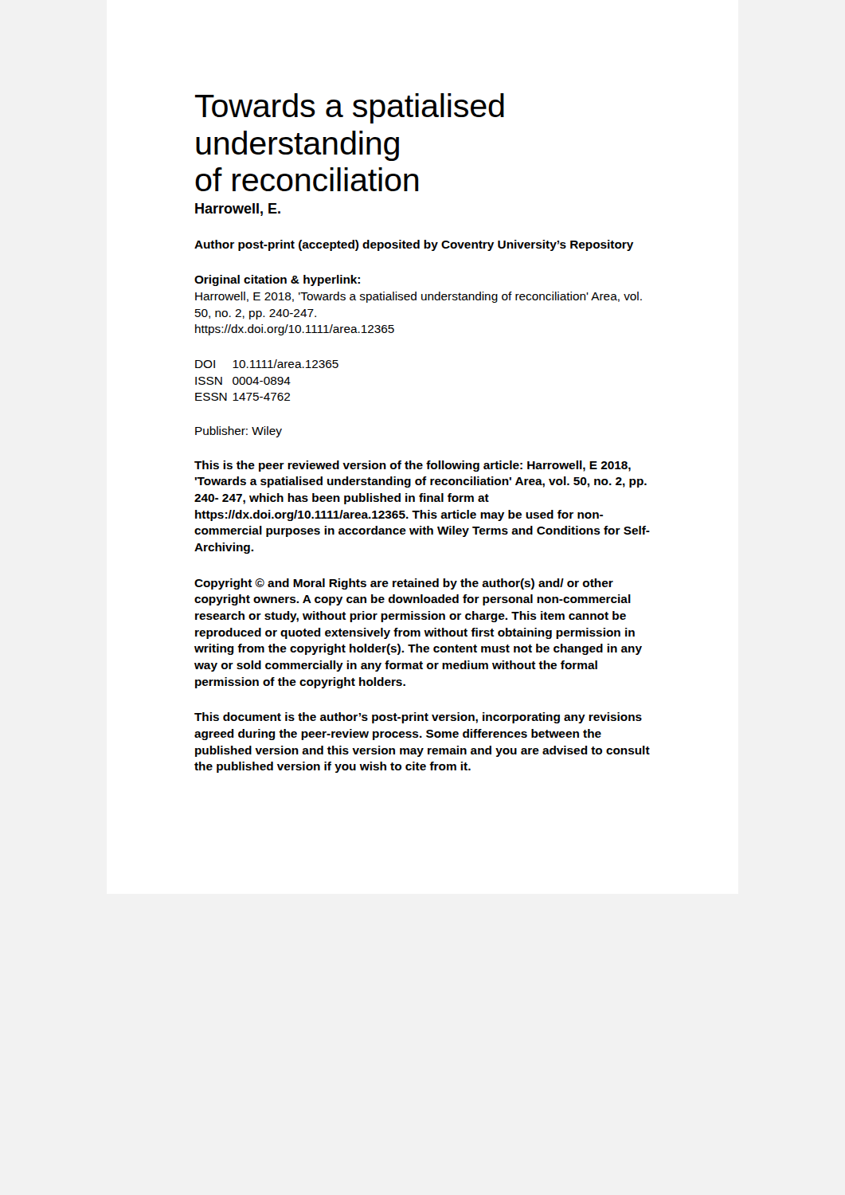Towards a spatialised understanding
of reconciliation
Harrowell, E.
Author post-print (accepted) deposited by Coventry University’s Repository
Original citation & hyperlink:
Harrowell, E 2018, 'Towards a spatialised understanding of reconciliation' Area, vol. 50, no. 2, pp. 240-247.
https://dx.doi.org/10.1111/area.12365
| DOI | 10.1111/area.12365 |
| ISSN | 0004-0894 |
| ESSN | 1475-4762 |
Publisher: Wiley
This is the peer reviewed version of the following article: Harrowell, E 2018, 'Towards a spatialised understanding of reconciliation' Area, vol. 50, no. 2, pp. 240- 247, which has been published in final form at https://dx.doi.org/10.1111/area.12365. This article may be used for non- commercial purposes in accordance with Wiley Terms and Conditions for Self- Archiving.
Copyright © and Moral Rights are retained by the author(s) and/ or other copyright owners. A copy can be downloaded for personal non-commercial research or study, without prior permission or charge. This item cannot be reproduced or quoted extensively from without first obtaining permission in writing from the copyright holder(s). The content must not be changed in any way or sold commercially in any format or medium without the formal permission of the copyright holders.
This document is the author’s post-print version, incorporating any revisions agreed during the peer-review process. Some differences between the published version and this version may remain and you are advised to consult the published version if you wish to cite from it.